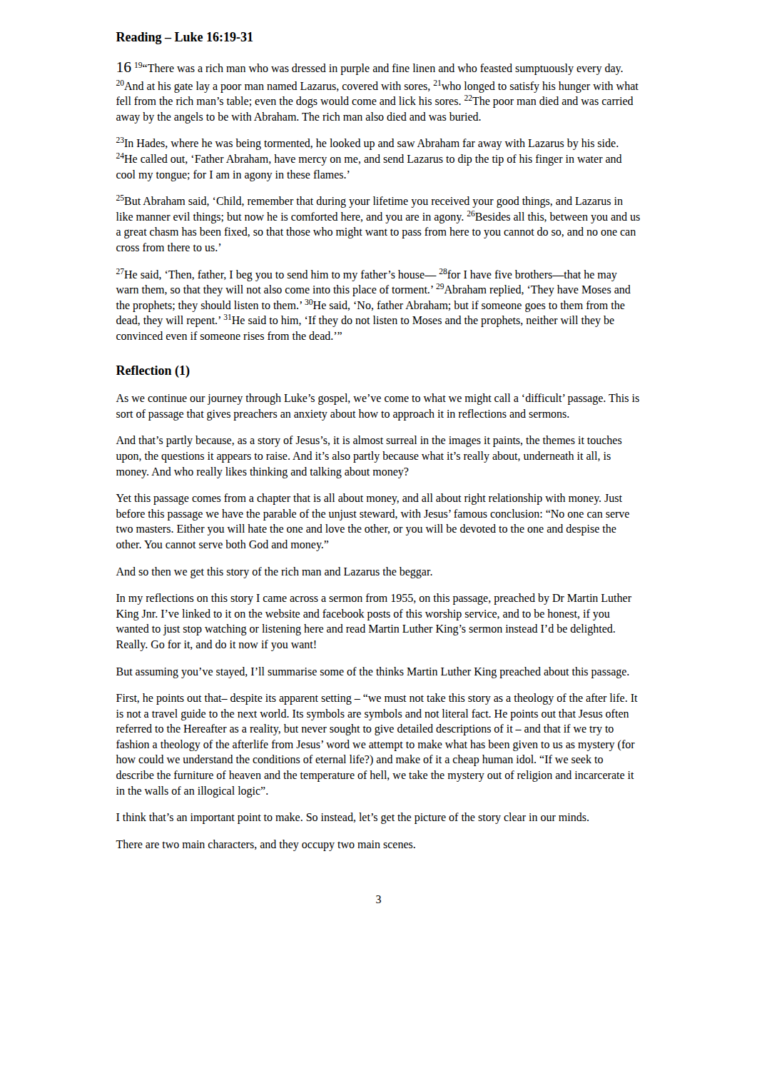Reading – Luke 16:19-31
16 19“There was a rich man who was dressed in purple and fine linen and who feasted sumptuously every day. 20And at his gate lay a poor man named Lazarus, covered with sores, 21who longed to satisfy his hunger with what fell from the rich man’s table; even the dogs would come and lick his sores. 22The poor man died and was carried away by the angels to be with Abraham. The rich man also died and was buried.
23In Hades, where he was being tormented, he looked up and saw Abraham far away with Lazarus by his side. 24He called out, ‘Father Abraham, have mercy on me, and send Lazarus to dip the tip of his finger in water and cool my tongue; for I am in agony in these flames.’
25But Abraham said, ‘Child, remember that during your lifetime you received your good things, and Lazarus in like manner evil things; but now he is comforted here, and you are in agony. 26Besides all this, between you and us a great chasm has been fixed, so that those who might want to pass from here to you cannot do so, and no one can cross from there to us.’
27He said, ‘Then, father, I beg you to send him to my father’s house— 28for I have five brothers—that he may warn them, so that they will not also come into this place of torment.’ 29Abraham replied, ‘They have Moses and the prophets; they should listen to them.’ 30He said, ‘No, father Abraham; but if someone goes to them from the dead, they will repent.’ 31He said to him, ‘If they do not listen to Moses and the prophets, neither will they be convinced even if someone rises from the dead.’”
Reflection (1)
As we continue our journey through Luke’s gospel, we’ve come to what we might call a ‘difficult’ passage. This is sort of passage that gives preachers an anxiety about how to approach it in reflections and sermons.
And that’s partly because, as a story of Jesus’s, it is almost surreal in the images it paints, the themes it touches upon, the questions it appears to raise. And it’s also partly because what it’s really about, underneath it all, is money. And who really likes thinking and talking about money?
Yet this passage comes from a chapter that is all about money, and all about right relationship with money. Just before this passage we have the parable of the unjust steward, with Jesus’ famous conclusion: “No one can serve two masters. Either you will hate the one and love the other, or you will be devoted to the one and despise the other. You cannot serve both God and money.”
And so then we get this story of the rich man and Lazarus the beggar.
In my reflections on this story I came across a sermon from 1955, on this passage, preached by Dr Martin Luther King Jnr. I’ve linked to it on the website and facebook posts of this worship service, and to be honest, if you wanted to just stop watching or listening here and read Martin Luther King’s sermon instead I’d be delighted. Really. Go for it, and do it now if you want!
But assuming you’ve stayed, I’ll summarise some of the thinks Martin Luther King preached about this passage.
First, he points out that– despite its apparent setting – “we must not take this story as a theology of the after life. It is not a travel guide to the next world. Its symbols are symbols and not literal fact. He points out that Jesus often referred to the Hereafter as a reality, but never sought to give detailed descriptions of it – and that if we try to fashion a theology of the afterlife from Jesus’ word we attempt to make what has been given to us as mystery (for how could we understand the conditions of eternal life?) and make of it a cheap human idol. “If we seek to describe the furniture of heaven and the temperature of hell, we take the mystery out of religion and incarcerate it in the walls of an illogical logic”.
I think that’s an important point to make. So instead, let’s get the picture of the story clear in our minds.
There are two main characters, and they occupy two main scenes.
3